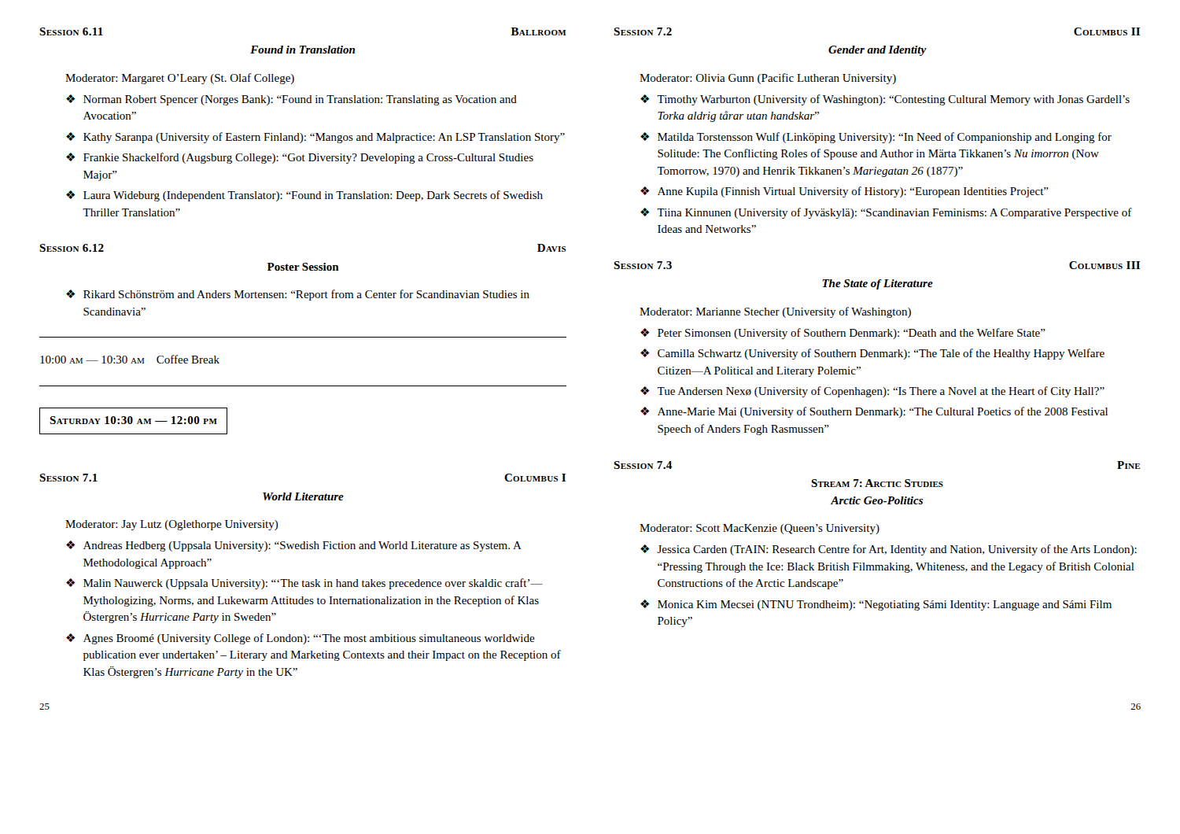Session 6.11 Ballroom
Found in Translation
Moderator: Margaret O’Leary (St. Olaf College)
Norman Robert Spencer (Norges Bank): “Found in Translation: Translating as Vocation and Avocation”
Kathy Saranpa (University of Eastern Finland): “Mangos and Malpractice: An LSP Translation Story”
Frankie Shackelford (Augsburg College): “Got Diversity? Developing a Cross-Cultural Studies Major”
Laura Wideburg (Independent Translator): “Found in Translation: Deep, Dark Secrets of Swedish Thriller Translation”
Session 6.12 Davis
Poster Session
Rikard Schönström and Anders Mortensen: “Report from a Center for Scandinavian Studies in Scandinavia”
10:00 am — 10:30 am Coffee Break
Saturday 10:30 am — 12:00 pm
Session 7.1 Columbus I
World Literature
Moderator: Jay Lutz (Oglethorpe University)
Andreas Hedberg (Uppsala University): “Swedish Fiction and World Literature as System. A Methodological Approach”
Malin Nauwerck (Uppsala University): “‘The task in hand takes precedence over skaldic craft’—Mythologizing, Norms, and Lukewarm Attitudes to Internationalization in the Reception of Klas Östergren’s Hurricane Party in Sweden”
Agnes Broomé (University College of London): “‘The most ambitious simultaneous worldwide publication ever undertaken’ – Literary and Marketing Contexts and their Impact on the Reception of Klas Östergren’s Hurricane Party in the UK”
25
Session 7.2 Columbus II
Gender and Identity
Moderator: Olivia Gunn (Pacific Lutheran University)
Timothy Warburton (University of Washington): “Contesting Cultural Memory with Jonas Gardell’s Torka aldrig tårar utan handskar”
Matilda Torstensson Wulf (Linköping University): “In Need of Companionship and Longing for Solitude: The Conflicting Roles of Spouse and Author in Märta Tikkanen’s Nu imorron (Now Tomorrow, 1970) and Henrik Tikkanen’s Mariegatan 26 (1877)”
Anne Kupila (Finnish Virtual University of History): “European Identities Project”
Tiina Kinnunen (University of Jyväskylä): “Scandinavian Feminisms: A Comparative Perspective of Ideas and Networks”
Session 7.3 Columbus III
The State of Literature
Moderator: Marianne Stecher (University of Washington)
Peter Simonsen (University of Southern Denmark): “Death and the Welfare State”
Camilla Schwartz (University of Southern Denmark): “The Tale of the Healthy Happy Welfare Citizen—A Political and Literary Polemic”
Tue Andersen Nexø (University of Copenhagen): “Is There a Novel at the Heart of City Hall?”
Anne-Marie Mai (University of Southern Denmark): “The Cultural Poetics of the 2008 Festival Speech of Anders Fogh Rasmussen”
Session 7.4 Pine
Stream 7: Arctic Studies
Arctic Geo-Politics
Moderator: Scott MacKenzie (Queen’s University)
Jessica Carden (TrAIN: Research Centre for Art, Identity and Nation, University of the Arts London): “Pressing Through the Ice: Black British Filmmaking, Whiteness, and the Legacy of British Colonial Constructions of the Arctic Landscape”
Monica Kim Mecsei (NTNU Trondheim): “Negotiating Sámi Identity: Language and Sámi Film Policy”
26